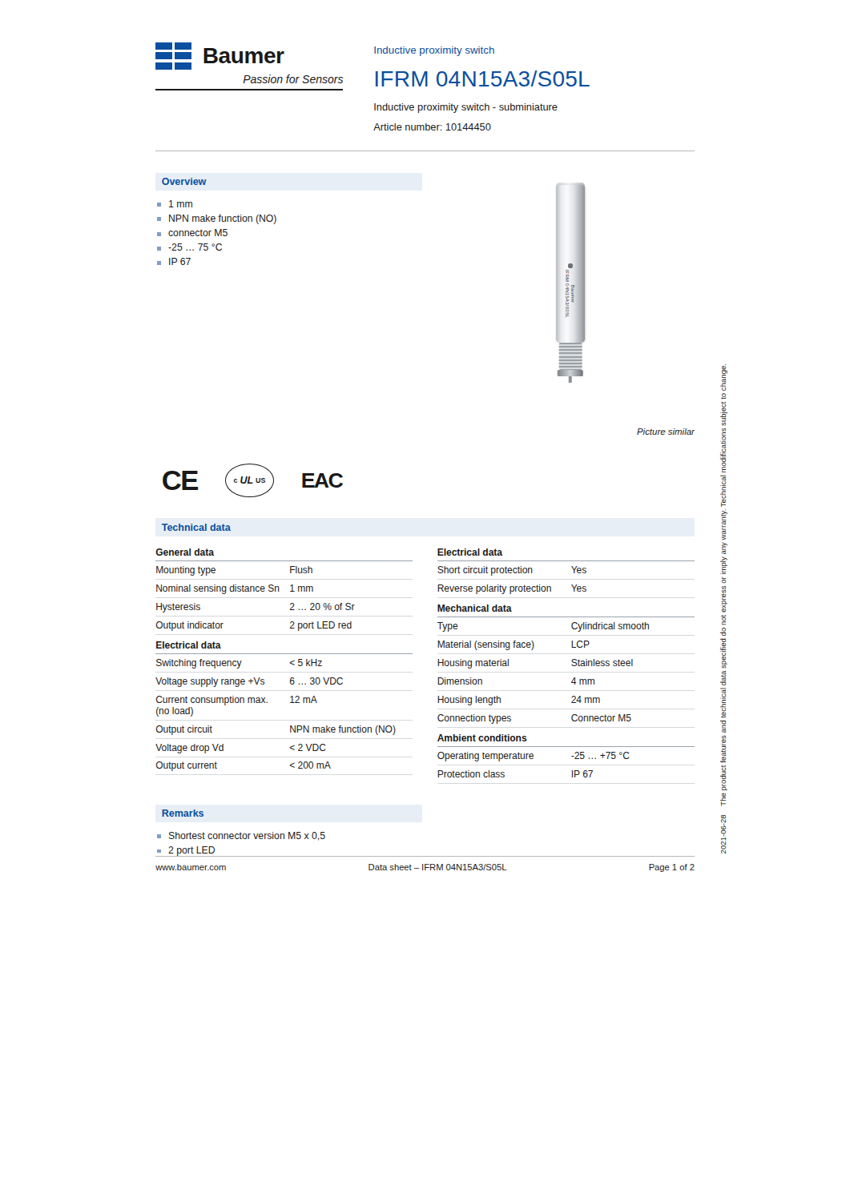Baumer
Passion for Sensors
Inductive proximity switch
IFRM 04N15A3/S05L
Inductive proximity switch - subminiature
Article number: 10144450
Overview
1 mm
NPN make function (NO)
connector M5
-25 … 75 °C
IP 67
Baumer
IFRM 04N15A3/S05L
Picture similar
CE
cUL US
EAC
Technical data
General data
| Mounting type | Flush |
| Nominal sensing distance Sn | 1 mm |
| Hysteresis | 2 … 20 % of Sr |
| Output indicator | 2 port LED red |
Electrical data
| Switching frequency | < 5 kHz |
| Voltage supply range +Vs | 6 … 30 VDC |
| Current consumption max. (no load) | 12 mA |
| Output circuit | NPN make function (NO) |
| Voltage drop Vd | < 2 VDC |
| Output current | < 200 mA |
Electrical data
| Short circuit protection | Yes |
| Reverse polarity protection | Yes |
Mechanical data
| Type | Cylindrical smooth |
| Material (sensing face) | LCP |
| Housing material | Stainless steel |
| Dimension | 4 mm |
| Housing length | 24 mm |
| Connection types | Connector M5 |
Ambient conditions
| Operating temperature | -25 … +75 °C |
| Protection class | IP 67 |
Remarks
Shortest connector version M5 x 0,5
2 port LED
2021-06-28 The product features and technical data specified do not express or imply any warranty. Technical modifications subject to change.
www.baumer.com Data sheet – IFRM 04N15A3/S05L Page 1 of 2